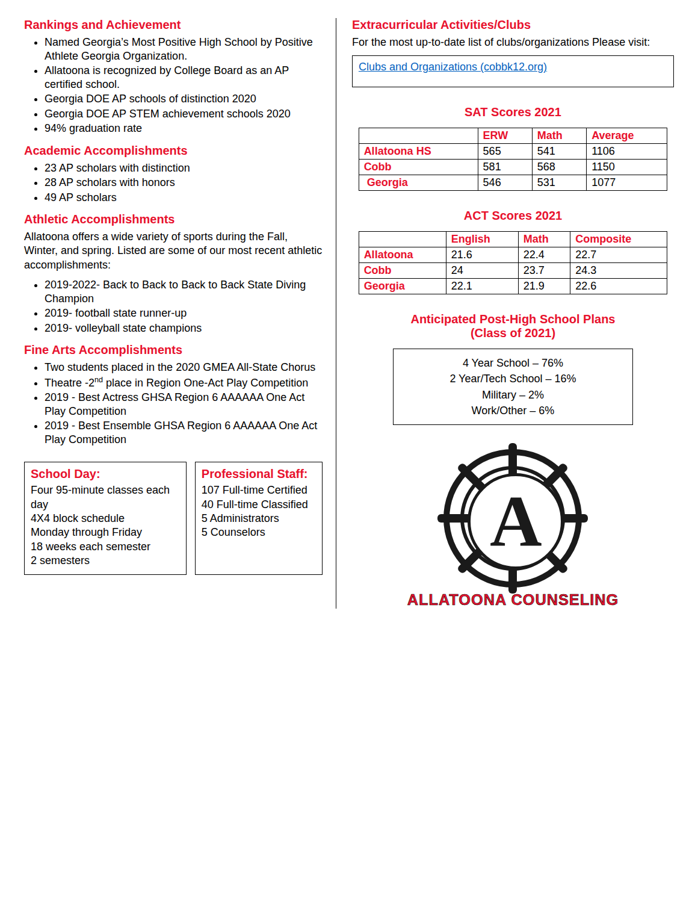Rankings and Achievement
Named Georgia’s Most Positive High School by Positive Athlete Georgia Organization.
Allatoona is recognized by College Board as an AP certified school.
Georgia DOE AP schools of distinction 2020
Georgia DOE AP STEM achievement schools 2020
94% graduation rate
Academic Accomplishments
23 AP scholars with distinction
28 AP scholars with honors
49 AP scholars
Athletic Accomplishments
Allatoona offers a wide variety of sports during the Fall, Winter, and spring. Listed are some of our most recent athletic accomplishments:
2019-2022- Back to Back to Back to Back State Diving Champion
2019- football state runner-up
2019- volleyball state champions
Fine Arts Accomplishments
Two students placed in the 2020 GMEA All-State Chorus
Theatre -2nd place in Region One-Act Play Competition
2019 - Best Actress GHSA Region 6 AAAAAA One Act Play Competition
2019 - Best Ensemble GHSA Region 6 AAAAAA One Act Play Competition
School Day:
Four 95-minute classes each day
4X4 block schedule
Monday through Friday
18 weeks each semester
2 semesters
Professional Staff:
107 Full-time Certified
40 Full-time Classified
5 Administrators
5 Counselors
Extracurricular Activities/Clubs
For the most up-to-date list of clubs/organizations Please visit:
Clubs and Organizations (cobbk12.org)
SAT Scores 2021
| | ERW | Math | Average |
| --- | --- | --- | --- |
| Allatoona HS | 565 | 541 | 1106 |
| Cobb | 581 | 568 | 1150 |
| Georgia | 546 | 531 | 1077 |
ACT Scores 2021
| | English | Math | Composite |
| --- | --- | --- | --- |
| Allatoona | 21.6 | 22.4 | 22.7 |
| Cobb | 24 | 23.7 | 24.3 |
| Georgia | 22.1 | 21.9 | 22.6 |
Anticipated Post-High School Plans
(Class of 2021)
4 Year School – 76%
2 Year/Tech School – 16%
Military – 2%
Work/Other – 6%
A
ALLATOONA COUNSELING